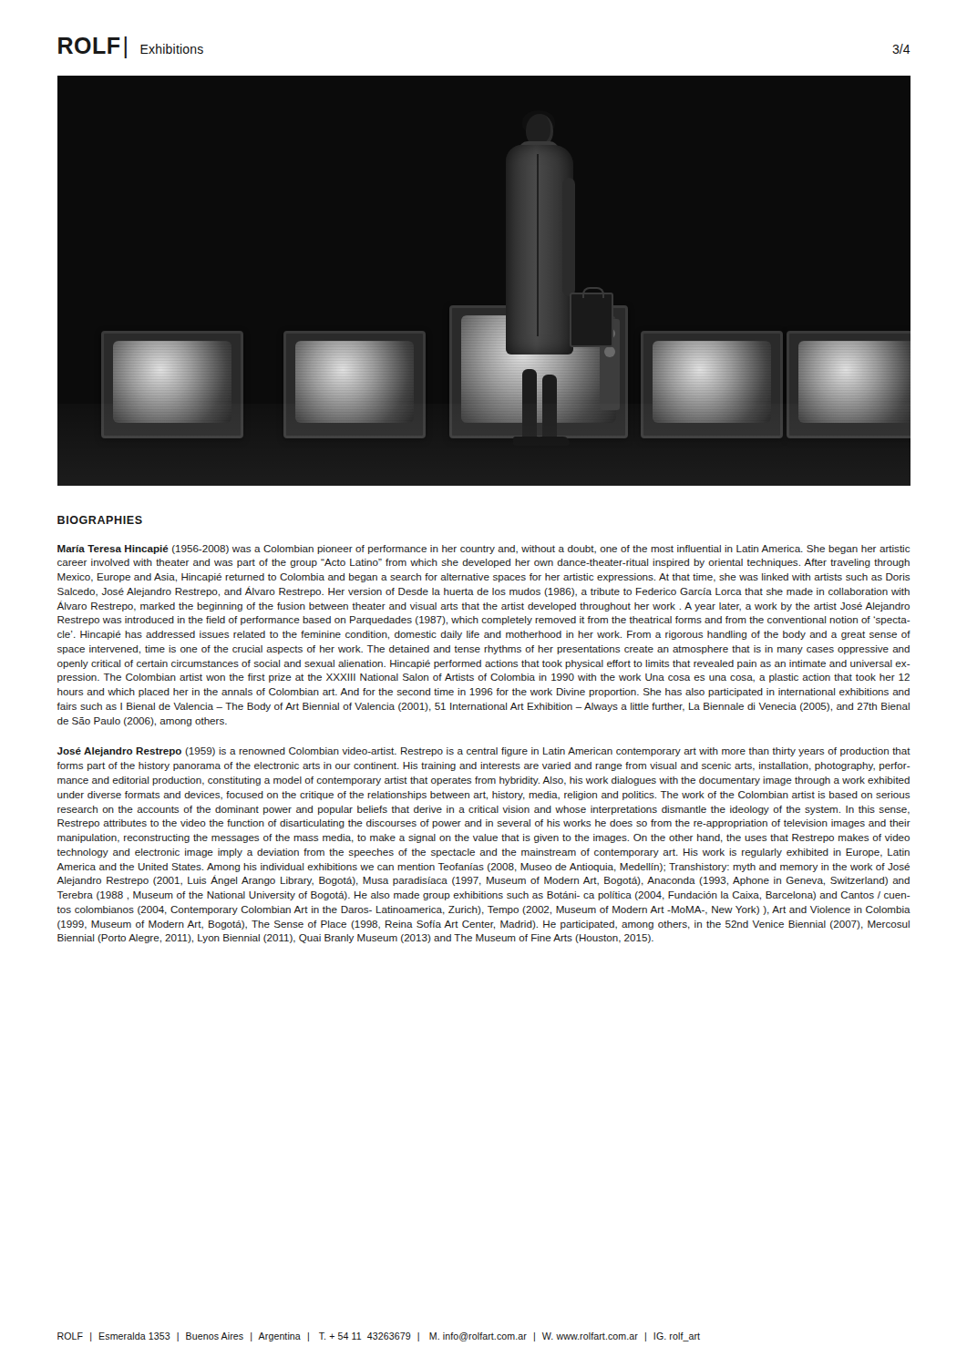ROLF| Exhibitions
3/4
BIOGRAPHIES
María Teresa Hincapié (1956-2008) was a Colombian pioneer of performance in her country and, without a doubt, one of the most influential in Latin America. She began her artistic career involved with theater and was part of the group “Acto Latino” from which she developed her own dance-theater-ritual inspired by oriental techniques. After traveling through Mexico, Europe and Asia, Hincapié returned to Colombia and began a search for alternative spaces for her artistic expressions. At that time, she was linked with artists such as Doris Salcedo, José Alejandro Restrepo, and Álvaro Restrepo. Her version of Desde la huerta de los mudos (1986), a tribute to Federico García Lorca that she made in collaboration with Álvaro Restrepo, marked the beginning of the fusion between theater and visual arts that the artist developed throughout her work . A year later, a work by the artist José Alejandro Restrepo was introduced in the field of performance based on Parquedades (1987), which completely removed it from the theatrical forms and from the conventional notion of ‘spectacle’. Hincapié has addressed issues related to the feminine condition, domestic daily life and motherhood in her work. From a rigorous handling of the body and a great sense of space intervened, time is one of the crucial aspects of her work. The detained and tense rhythms of her presentations create an atmosphere that is in many cases oppressive and openly critical of certain circumstances of social and sexual alienation. Hincapié performed actions that took physical effort to limits that revealed pain as an intimate and universal expression. The Colombian artist won the first prize at the XXXIII National Salon of Artists of Colombia in 1990 with the work Una cosa es una cosa, a plastic action that took her 12 hours and which placed her in the annals of Colombian art. And for the second time in 1996 for the work Divine proportion. She has also participated in international exhibitions and fairs such as I Bienal de Valencia – The Body of Art Biennial of Valencia (2001), 51 International Art Exhibition – Always a little further, La Biennale di Venecia (2005), and 27th Bienal de São Paulo (2006), among others.
José Alejandro Restrepo (1959) is a renowned Colombian video-artist. Restrepo is a central figure in Latin American contemporary art with more than thirty years of production that forms part of the history panorama of the electronic arts in our continent. His training and interests are varied and range from visual and scenic arts, installation, photography, performance and editorial production, constituting a model of contemporary artist that operates from hybridity. Also, his work dialogues with the documentary image through a work exhibited under diverse formats and devices, focused on the critique of the relationships between art, history, media, religion and politics. The work of the Colombian artist is based on serious research on the accounts of the dominant power and popular beliefs that derive in a critical vision and whose interpretations dismantle the ideology of the system. In this sense, Restrepo attributes to the video the function of disarticulating the discourses of power and in several of his works he does so from the re-appropriation of television images and their manipulation, reconstructing the messages of the mass media, to make a signal on the value that is given to the images. On the other hand, the uses that Restrepo makes of video technology and electronic image imply a deviation from the speeches of the spectacle and the mainstream of contemporary art. His work is regularly exhibited in Europe, Latin America and the United States. Among his individual exhibitions we can mention Teofanías (2008, Museo de Antioquia, Medellín); Transhistory: myth and memory in the work of José Alejandro Restrepo (2001, Luis Ángel Arango Library, Bogotá), Musa paradisíaca (1997, Museum of Modern Art, Bogotá), Anaconda (1993, Aphone in Geneva, Switzerland) and Terebra (1988 , Museum of the National University of Bogotá). He also made group exhibitions such as Botáni- ca política (2004, Fundación la Caixa, Barcelona) and Cantos / cuentos colombianos (2004, Contemporary Colombian Art in the Daros- Latinoamerica, Zurich), Tempo (2002, Museum of Modern Art -MoMA-, New York) ), Art and Violence in Colombia (1999, Museum of Modern Art, Bogotá), The Sense of Place (1998, Reina Sofía Art Center, Madrid). He participated, among others, in the 52nd Venice Biennial (2007), Mercosul Biennial (Porto Alegre, 2011), Lyon Biennial (2011), Quai Branly Museum (2013) and The Museum of Fine Arts (Houston, 2015).
ROLF | Esmeralda 1353 | Buenos Aires | Argentina | T. + 54 11 43263679 | M. info@rolfart.com.ar | W. www.rolfart.com.ar | IG. rolf_art